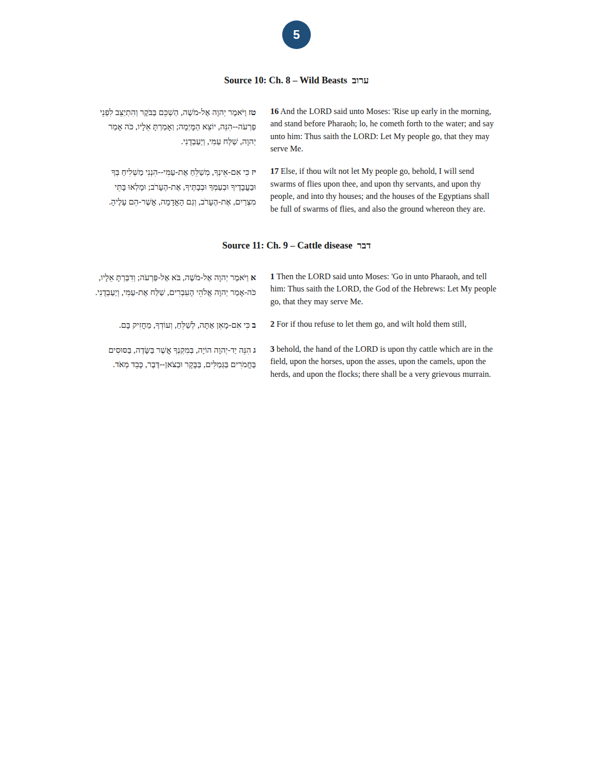5
Source 10: Ch. 8 – Wild Beasts ערוב
| טז וַיֹּאמֶר יְהוָה אֶל-מֹשֶׁה, הַשְׁכֵּם בַּבֹּקֶר וְהִתְיַצֵּב לִפְנֵי פַרְעֹה--הִנֵּה, יוֹצֵא הַמָּיְמָה; וְאָמַרְתָּ אֵלָיו, כֹּה אָמַר יְהוָה, שַׁלַּח עַמִּי, וְיַעַבְדֻנִי. | 16 And the LORD said unto Moses: 'Rise up early in the morning, and stand before Pharaoh; lo, he cometh forth to the water; and say unto him: Thus saith the LORD: Let My people go, that they may serve Me. |
| יז כִּי אִם-אֵינְךָ, מְשַׁלֵּחַ אֶת-עַמִּי--הִנְנִי מַשְׁלִיחַ בְּךָ וּבַעֲבָדֶיךָ וּבְעַמְּךָ וּבְבָתֶּיךָ, אֶת-הֶעָרֹב; וּמָלְאוּ בָּתֵּי מִצְרַיִם, אֶת-הֶעָרֹב, וְגַם הָאֲדָמָה, אֲשֶׁר-הֵם עָלֶיהָ. | 17 Else, if thou wilt not let My people go, behold, I will send swarms of flies upon thee, and upon thy servants, and upon thy people, and into thy houses; and the houses of the Egyptians shall be full of swarms of flies, and also the ground whereon they are. |
Source 11: Ch. 9 – Cattle disease דבר
| א וַיֹּאמֶר יְהוָה אֶל-מֹשֶׁה, בֹּא אֶל-פַּרְעֹה; וְדִבַּרְתָּ אֵלָיו, כֹּה-אָמַר יְהוָה אֱלֹהֵי הָעִבְרִים, שַׁלַּח אֶת-עַמִּי, וְיַעַבְדֻנִי. | 1 Then the LORD said unto Moses: 'Go in unto Pharaoh, and tell him: Thus saith the LORD, the God of the Hebrews: Let My people go, that they may serve Me. |
| ב כִּי אִם-מָאֵן אַתָּה, לְשַׁלֵּחַ, וְעוֹדְךָ, מַחֲזִיק בָּם. | 2 For if thou refuse to let them go, and wilt hold them still, |
| ג הִנֵּה יַד-יְהוָה הוֹיָה, בְּמִקְנְךָ אֲשֶׁר בַּשָּׂדֶה, בַּסּוּסִים בַּחֲמֹרִים בַּגְּמַלִּים, בַּבָּקָר וּבַצֹּאן--דֶּבֶר, כָּבֵד מְאֹד. | 3 behold, the hand of the LORD is upon thy cattle which are in the field, upon the horses, upon the asses, upon the camels, upon the herds, and upon the flocks; there shall be a very grievous murrain. |